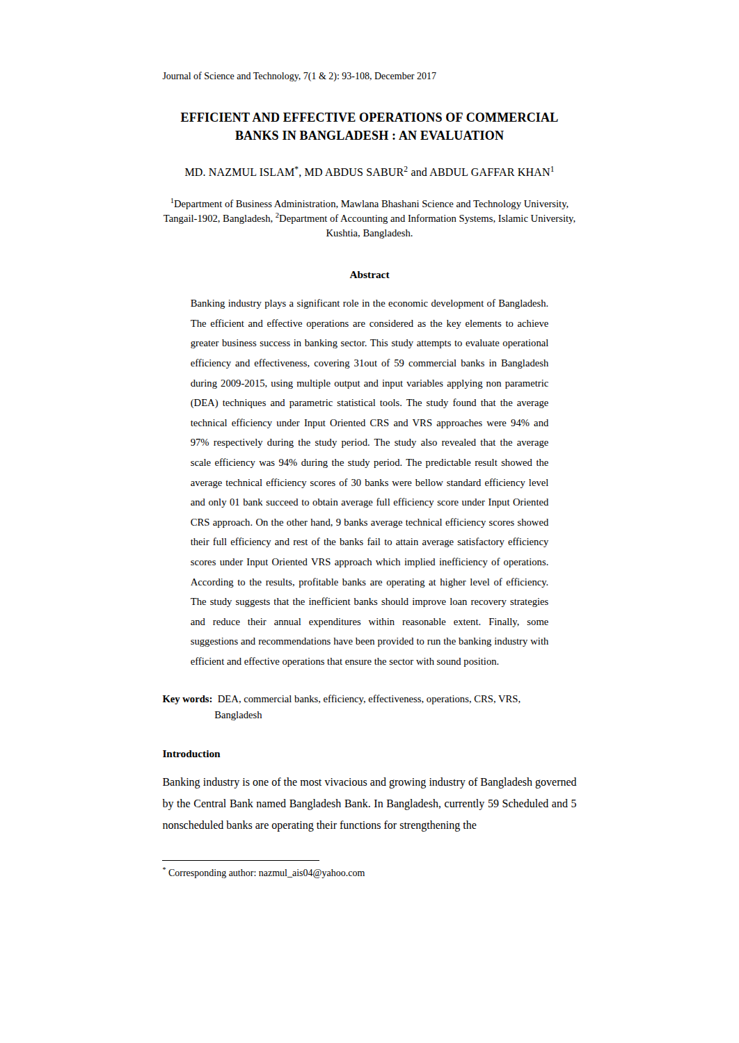Journal of Science and Technology, 7(1 & 2): 93-108, December 2017
EFFICIENT AND EFFECTIVE OPERATIONS OF COMMERCIAL
BANKS IN BANGLADESH : AN EVALUATION
MD. NAZMUL ISLAM*, MD ABDUS SABUR2 and ABDUL GAFFAR KHAN1
1Department of Business Administration, Mawlana Bhashani Science and Technology University, Tangail-1902, Bangladesh, 2Department of Accounting and Information Systems, Islamic University, Kushtia, Bangladesh.
Abstract
Banking industry plays a significant role in the economic development of Bangladesh. The efficient and effective operations are considered as the key elements to achieve greater business success in banking sector. This study attempts to evaluate operational efficiency and effectiveness, covering 31out of 59 commercial banks in Bangladesh during 2009-2015, using multiple output and input variables applying non parametric (DEA) techniques and parametric statistical tools. The study found that the average technical efficiency under Input Oriented CRS and VRS approaches were 94% and 97% respectively during the study period. The study also revealed that the average scale efficiency was 94% during the study period. The predictable result showed the average technical efficiency scores of 30 banks were bellow standard efficiency level and only 01 bank succeed to obtain average full efficiency score under Input Oriented CRS approach. On the other hand, 9 banks average technical efficiency scores showed their full efficiency and rest of the banks fail to attain average satisfactory efficiency scores under Input Oriented VRS approach which implied inefficiency of operations. According to the results, profitable banks are operating at higher level of efficiency. The study suggests that the inefficient banks should improve loan recovery strategies and reduce their annual expenditures within reasonable extent. Finally, some suggestions and recommendations have been provided to run the banking industry with efficient and effective operations that ensure the sector with sound position.
Key words: DEA, commercial banks, efficiency, effectiveness, operations, CRS, VRS, Bangladesh
Introduction
Banking industry is one of the most vivacious and growing industry of Bangladesh governed by the Central Bank named Bangladesh Bank. In Bangladesh, currently 59 Scheduled and 5 nonscheduled banks are operating their functions for strengthening the
* Corresponding author: nazmul_ais04@yahoo.com